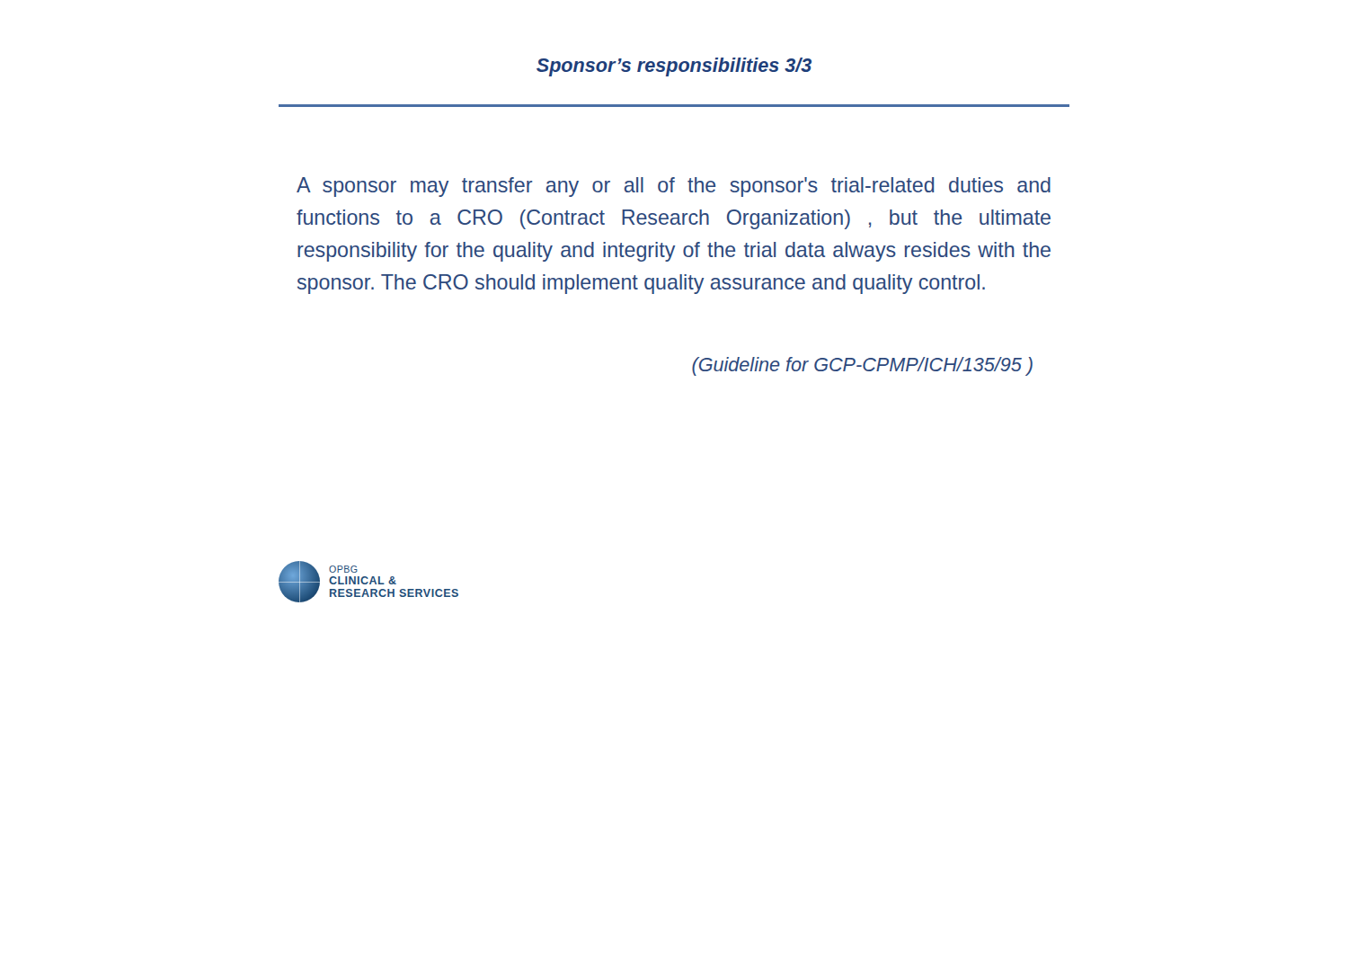Sponsor’s responsibilities 3/3
A sponsor may transfer any or all of the sponsor's trial-related duties and functions to a CRO (Contract Research Organization) , but the ultimate responsibility for the quality and integrity of the trial data always resides with the sponsor. The CRO should implement quality assurance and quality control.
(Guideline for GCP-CPMP/ICH/135/95 )
OPBG
CLINICAL &
RESEARCH SERVICES